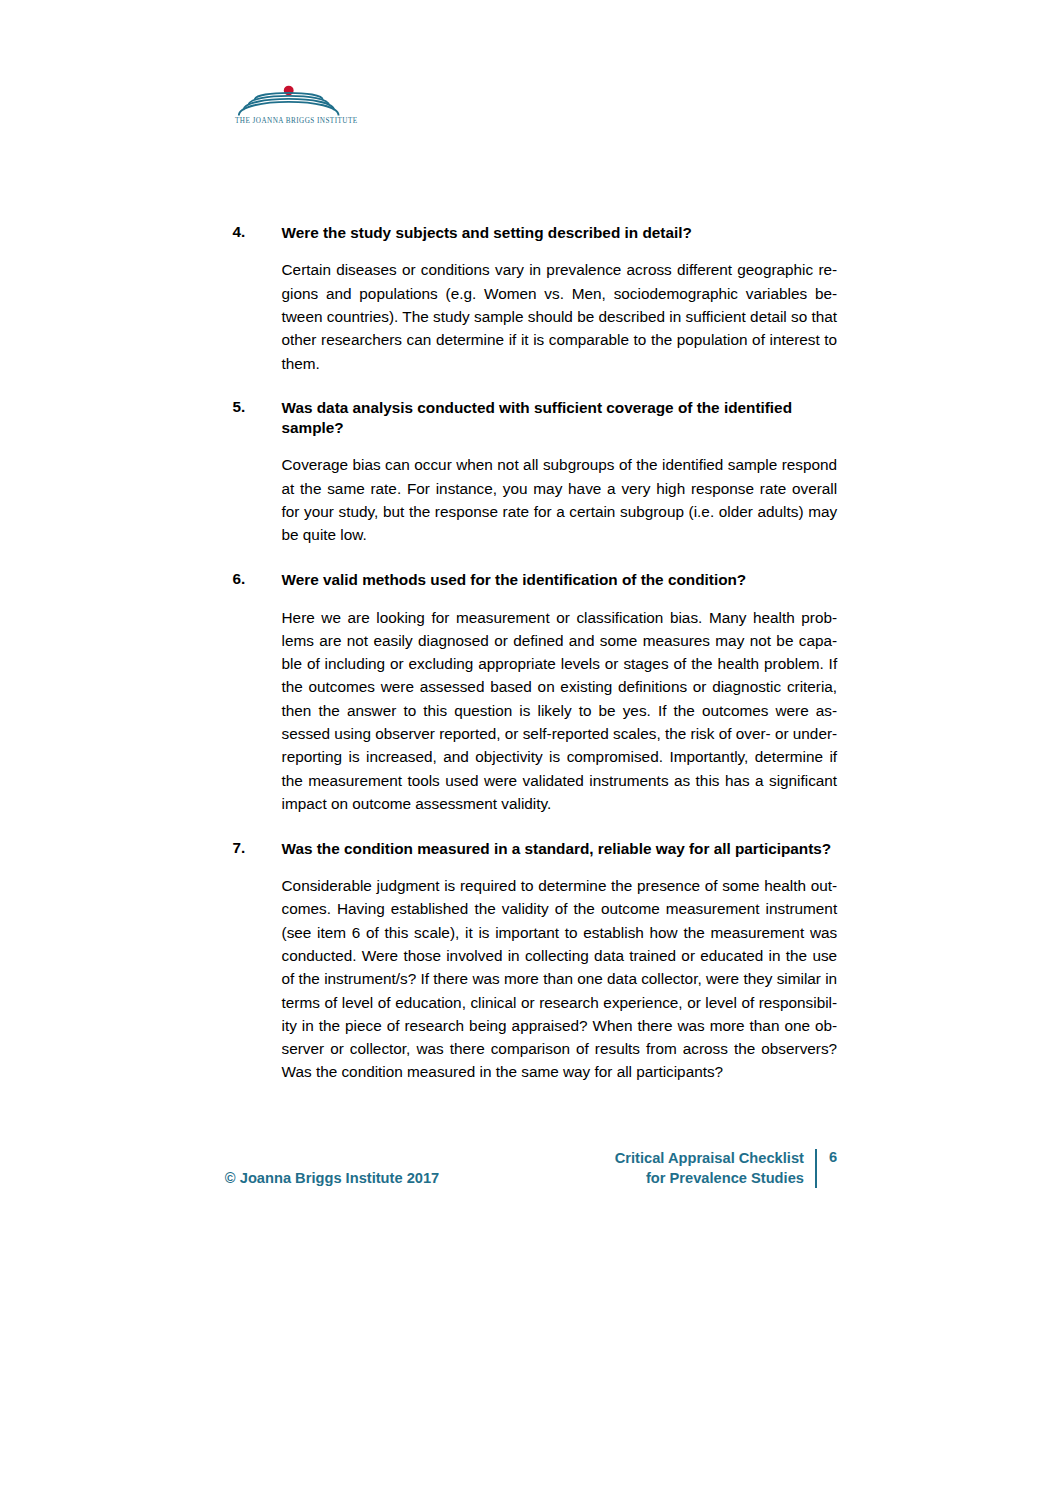THE JOANNA BRIGGS INSTITUTE
Were the study subjects and setting described in detail?
Certain diseases or conditions vary in prevalence across different geographic regions and populations (e.g. Women vs. Men, sociodemographic variables between countries). The study sample should be described in sufficient detail so that other researchers can determine if it is comparable to the population of interest to them.
Was data analysis conducted with sufficient coverage of the identified sample?
Coverage bias can occur when not all subgroups of the identified sample respond at the same rate. For instance, you may have a very high response rate overall for your study, but the response rate for a certain subgroup (i.e. older adults) may be quite low.
Were valid methods used for the identification of the condition?
Here we are looking for measurement or classification bias. Many health problems are not easily diagnosed or defined and some measures may not be capable of including or excluding appropriate levels or stages of the health problem. If the outcomes were assessed based on existing definitions or diagnostic criteria, then the answer to this question is likely to be yes. If the outcomes were assessed using observer reported, or self-reported scales, the risk of over- or under-reporting is increased, and objectivity is compromised. Importantly, determine if the measurement tools used were validated instruments as this has a significant impact on outcome assessment validity.
Was the condition measured in a standard, reliable way for all participants?
Considerable judgment is required to determine the presence of some health outcomes. Having established the validity of the outcome measurement instrument (see item 6 of this scale), it is important to establish how the measurement was conducted. Were those involved in collecting data trained or educated in the use of the instrument/s? If there was more than one data collector, were they similar in terms of level of education, clinical or research experience, or level of responsibility in the piece of research being appraised? When there was more than one observer or collector, was there comparison of results from across the observers? Was the condition measured in the same way for all participants?
© Joanna Briggs Institute 2017
Critical Appraisal Checklist
for Prevalence Studies
6